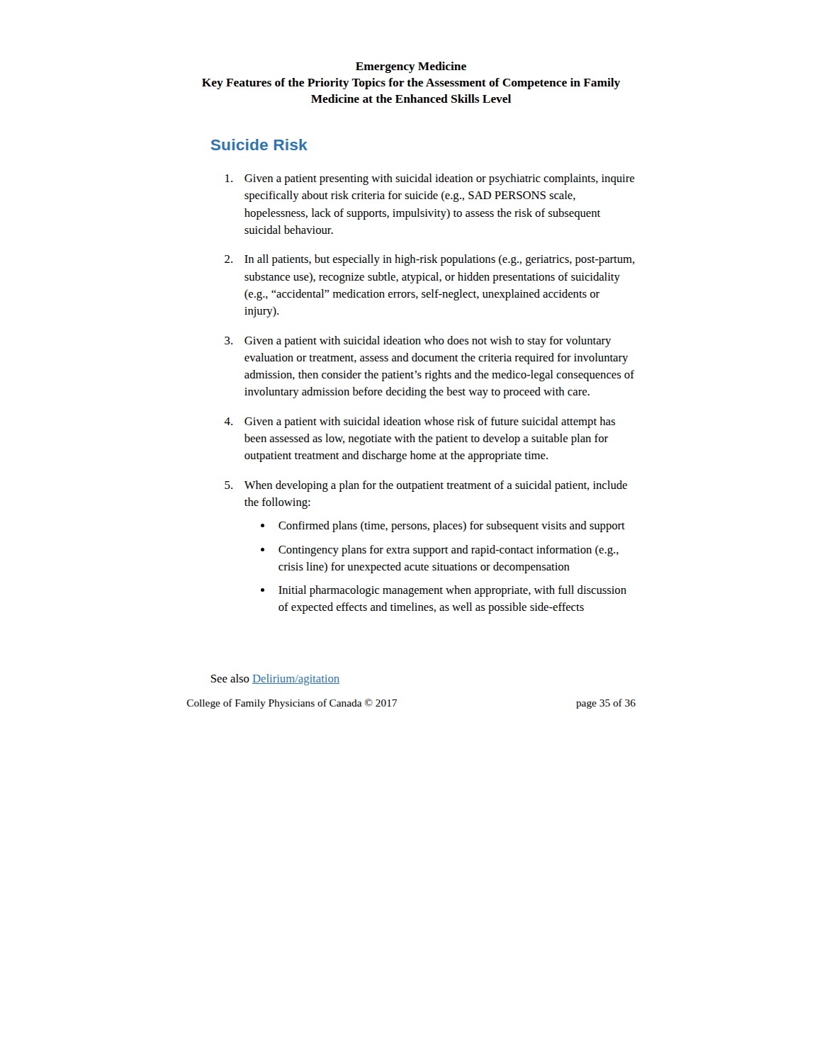Emergency Medicine Key Features of the Priority Topics for the Assessment of Competence in Family Medicine at the Enhanced Skills Level
Suicide Risk
Given a patient presenting with suicidal ideation or psychiatric complaints, inquire specifically about risk criteria for suicide (e.g., SAD PERSONS scale, hopelessness, lack of supports, impulsivity) to assess the risk of subsequent suicidal behaviour.
In all patients, but especially in high-risk populations (e.g., geriatrics, post-partum, substance use), recognize subtle, atypical, or hidden presentations of suicidality (e.g., “accidental” medication errors, self-neglect, unexplained accidents or injury).
Given a patient with suicidal ideation who does not wish to stay for voluntary evaluation or treatment, assess and document the criteria required for involuntary admission, then consider the patient’s rights and the medico-legal consequences of involuntary admission before deciding the best way to proceed with care.
Given a patient with suicidal ideation whose risk of future suicidal attempt has been assessed as low, negotiate with the patient to develop a suitable plan for outpatient treatment and discharge home at the appropriate time.
When developing a plan for the outpatient treatment of a suicidal patient, include the following:
Confirmed plans (time, persons, places) for subsequent visits and support
Contingency plans for extra support and rapid-contact information (e.g., crisis line) for unexpected acute situations or decompensation
Initial pharmacologic management when appropriate, with full discussion of expected effects and timelines, as well as possible side-effects
See also Delirium/agitation
College of Family Physicians of Canada © 2017 page 35 of 36